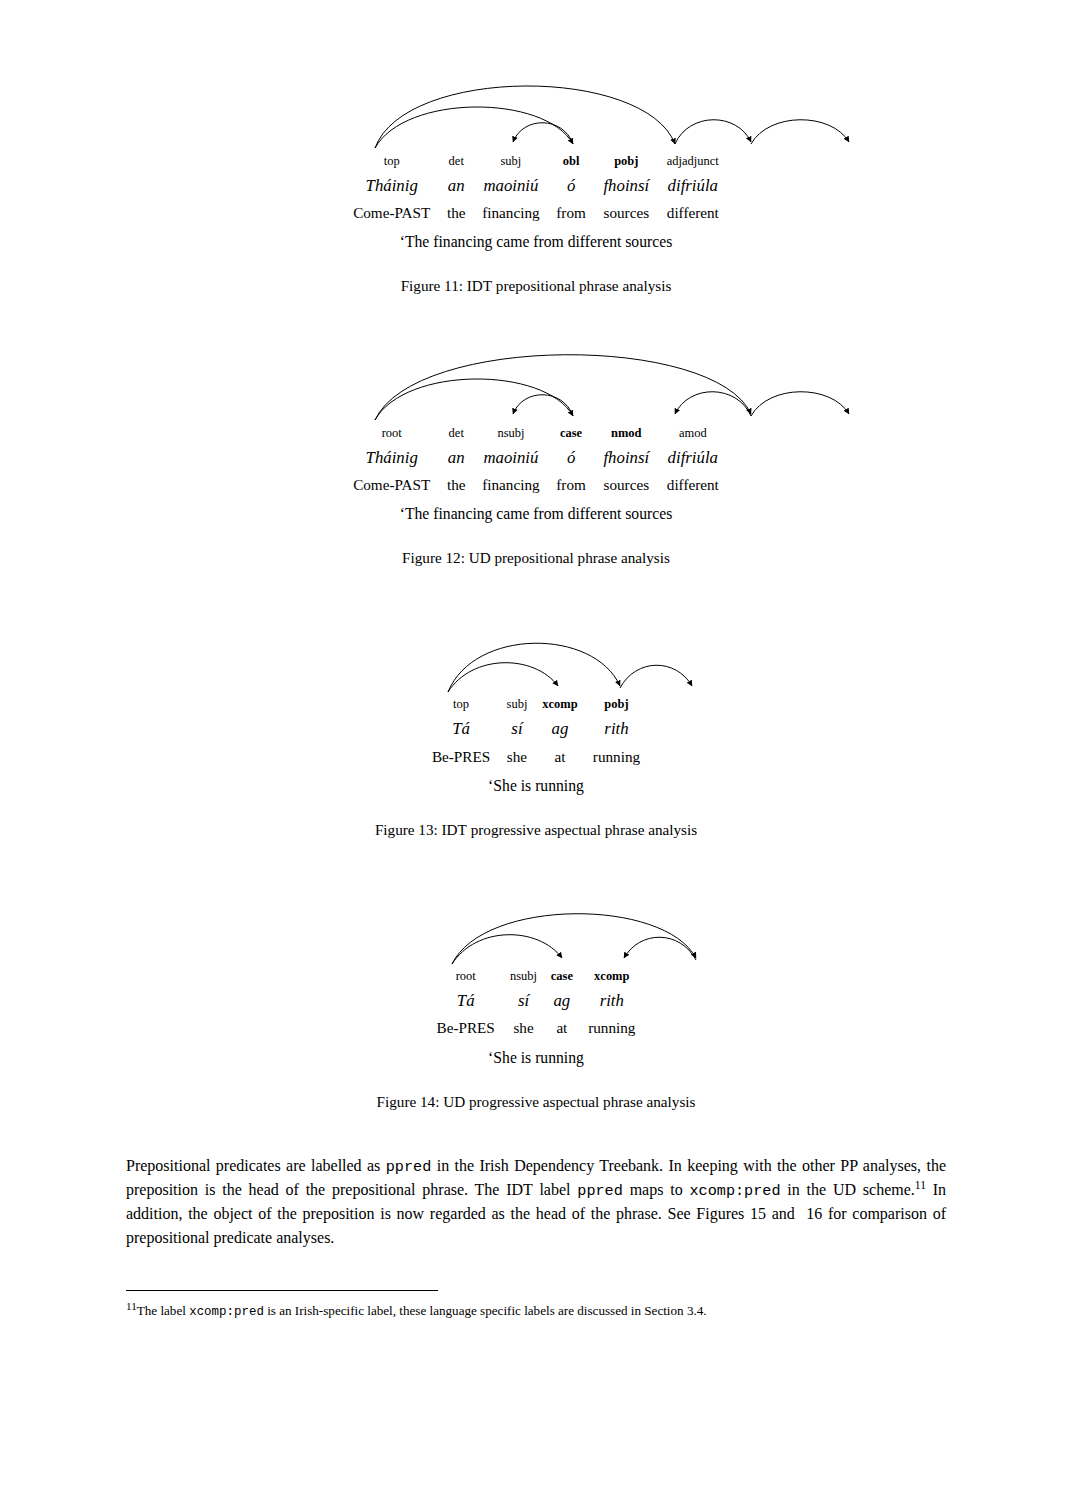| top | det | subj | obl | pobj | adjadjunct |
| Tháinig | an | maoiniú | ó | fhoinsí | difriúla |
| Come-PAST | the | financing | from | sources | different |
‘The financing came from different sources
Figure 11: IDT prepositional phrase analysis
| root | det | nsubj | case | nmod | amod |
| Tháinig | an | maoiniú | ó | fhoinsí | difriúla |
| Come-PAST | the | financing | from | sources | different |
‘The financing came from different sources
Figure 12: UD prepositional phrase analysis
| top | subj | xcomp | pobj |
| Tá | sí | ag | rith |
| Be-PRES | she | at | running |
‘She is running
Figure 13: IDT progressive aspectual phrase analysis
| root | nsubj | case | xcomp |
| Tá | sí | ag | rith |
| Be-PRES | she | at | running |
‘She is running
Figure 14: UD progressive aspectual phrase analysis
Prepositional predicates are labelled as ppred in the Irish Dependency Treebank. In keeping with the other PP analyses, the preposition is the head of the prepositional phrase. The IDT label ppred maps to xcomp:pred in the UD scheme.11 In addition, the object of the preposition is now regarded as the head of the phrase. See Figures 15 and 16 for comparison of prepositional predicate analyses.
11The label xcomp:pred is an Irish-specific label, these language specific labels are discussed in Section 3.4.